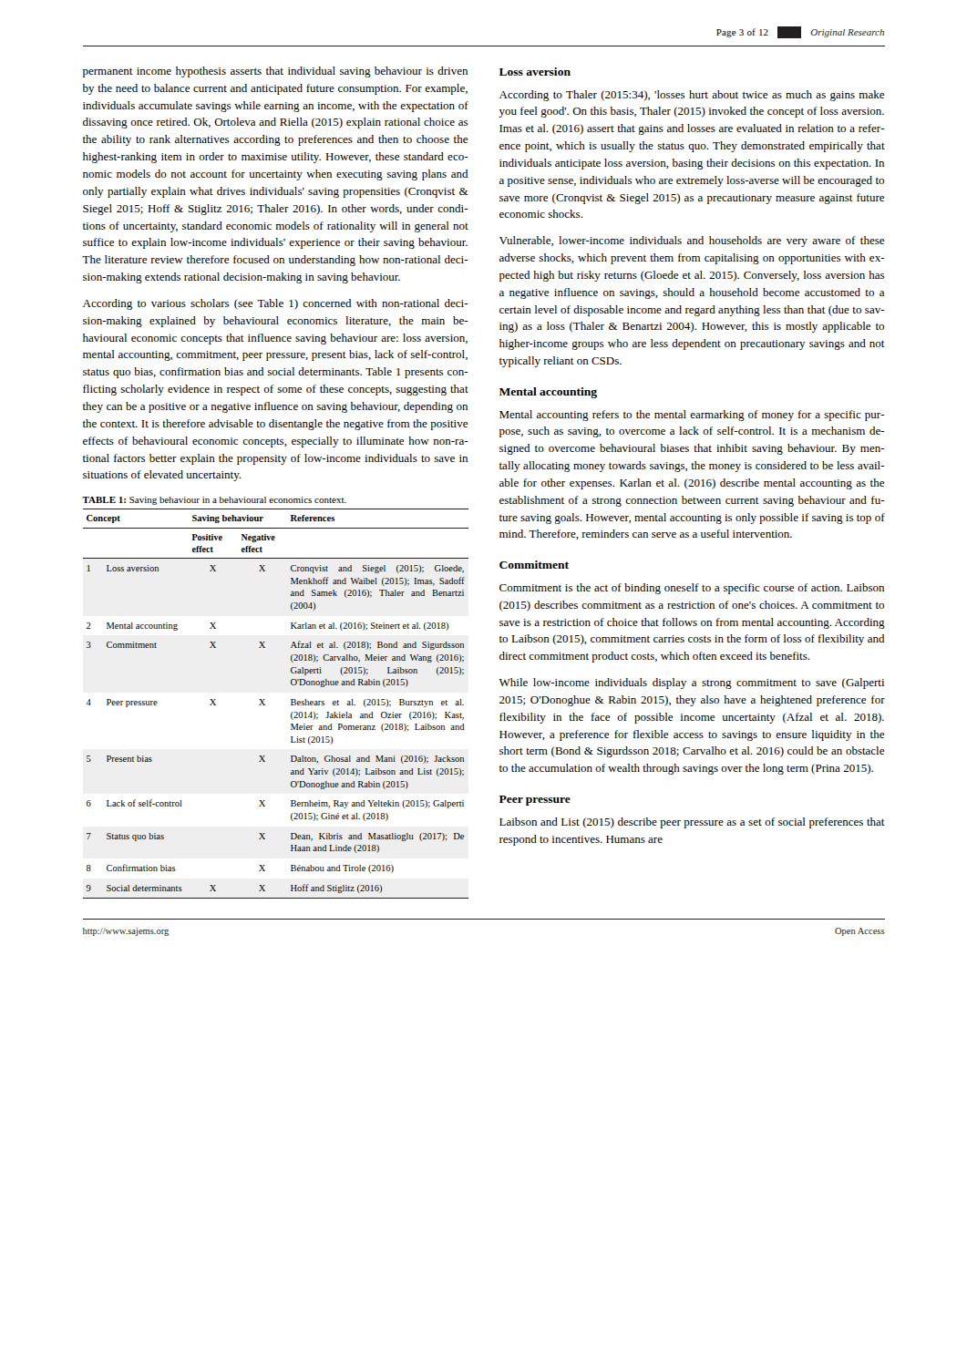Page 3 of 12 Original Research
permanent income hypothesis asserts that individual saving behaviour is driven by the need to balance current and anticipated future consumption. For example, individuals accumulate savings while earning an income, with the expectation of dissaving once retired. Ok, Ortoleva and Riella (2015) explain rational choice as the ability to rank alternatives according to preferences and then to choose the highest-ranking item in order to maximise utility. However, these standard economic models do not account for uncertainty when executing saving plans and only partially explain what drives individuals' saving propensities (Cronqvist & Siegel 2015; Hoff & Stiglitz 2016; Thaler 2016). In other words, under conditions of uncertainty, standard economic models of rationality will in general not suffice to explain low-income individuals' experience or their saving behaviour. The literature review therefore focused on understanding how non-rational decision-making extends rational decision-making in saving behaviour.
According to various scholars (see Table 1) concerned with non-rational decision-making explained by behavioural economics literature, the main behavioural economic concepts that influence saving behaviour are: loss aversion, mental accounting, commitment, peer pressure, present bias, lack of self-control, status quo bias, confirmation bias and social determinants. Table 1 presents conflicting scholarly evidence in respect of some of these concepts, suggesting that they can be a positive or a negative influence on saving behaviour, depending on the context. It is therefore advisable to disentangle the negative from the positive effects of behavioural economic concepts, especially to illuminate how non-rational factors better explain the propensity of low-income individuals to save in situations of elevated uncertainty.
TABLE 1: Saving behaviour in a behavioural economics context.
| Concept | Saving behaviour | References |
| --- | --- | --- |
| | Positive effect | Negative effect | |
| 1 | Loss aversion | X | X | Cronqvist and Siegel (2015); Gloede, Menkhoff and Waibel (2015); Imas, Sadoff and Samek (2016); Thaler and Benartzi (2004) |
| 2 | Mental accounting | X | | Karlan et al. (2016); Steinert et al. (2018) |
| 3 | Commitment | X | X | Afzal et al. (2018); Bond and Sigurdsson (2018); Carvalho, Meier and Wang (2016); Galperti (2015); Laibson (2015); O'Donoghue and Rabin (2015) |
| 4 | Peer pressure | X | X | Beshears et al. (2015); Bursztyn et al. (2014); Jakiela and Ozier (2016); Kast, Meier and Pomeranz (2018); Laibson and List (2015) |
| 5 | Present bias | | X | Dalton, Ghosal and Mani (2016); Jackson and Yariv (2014); Laibson and List (2015); O'Donoghue and Rabin (2015) |
| 6 | Lack of self-control | | X | Bernheim, Ray and Yeltekin (2015); Galperti (2015); Giné et al. (2018) |
| 7 | Status quo bias | | X | Dean, Kibris and Masatlioglu (2017); De Haan and Linde (2018) |
| 8 | Confirmation bias | | X | Bénabou and Tirole (2016) |
| 9 | Social determinants | X | X | Hoff and Stiglitz (2016) |
Loss aversion
According to Thaler (2015:34), 'losses hurt about twice as much as gains make you feel good'. On this basis, Thaler (2015) invoked the concept of loss aversion. Imas et al. (2016) assert that gains and losses are evaluated in relation to a reference point, which is usually the status quo. They demonstrated empirically that individuals anticipate loss aversion, basing their decisions on this expectation. In a positive sense, individuals who are extremely loss-averse will be encouraged to save more (Cronqvist & Siegel 2015) as a precautionary measure against future economic shocks.
Vulnerable, lower-income individuals and households are very aware of these adverse shocks, which prevent them from capitalising on opportunities with expected high but risky returns (Gloede et al. 2015). Conversely, loss aversion has a negative influence on savings, should a household become accustomed to a certain level of disposable income and regard anything less than that (due to saving) as a loss (Thaler & Benartzi 2004). However, this is mostly applicable to higher-income groups who are less dependent on precautionary savings and not typically reliant on CSDs.
Mental accounting
Mental accounting refers to the mental earmarking of money for a specific purpose, such as saving, to overcome a lack of self-control. It is a mechanism designed to overcome behavioural biases that inhibit saving behaviour. By mentally allocating money towards savings, the money is considered to be less available for other expenses. Karlan et al. (2016) describe mental accounting as the establishment of a strong connection between current saving behaviour and future saving goals. However, mental accounting is only possible if saving is top of mind. Therefore, reminders can serve as a useful intervention.
Commitment
Commitment is the act of binding oneself to a specific course of action. Laibson (2015) describes commitment as a restriction of one's choices. A commitment to save is a restriction of choice that follows on from mental accounting. According to Laibson (2015), commitment carries costs in the form of loss of flexibility and direct commitment product costs, which often exceed its benefits.
While low-income individuals display a strong commitment to save (Galperti 2015; O'Donoghue & Rabin 2015), they also have a heightened preference for flexibility in the face of possible income uncertainty (Afzal et al. 2018). However, a preference for flexible access to savings to ensure liquidity in the short term (Bond & Sigurdsson 2018; Carvalho et al. 2016) could be an obstacle to the accumulation of wealth through savings over the long term (Prina 2015).
Peer pressure
Laibson and List (2015) describe peer pressure as a set of social preferences that respond to incentives. Humans are
http://www.sajems.org Open Access